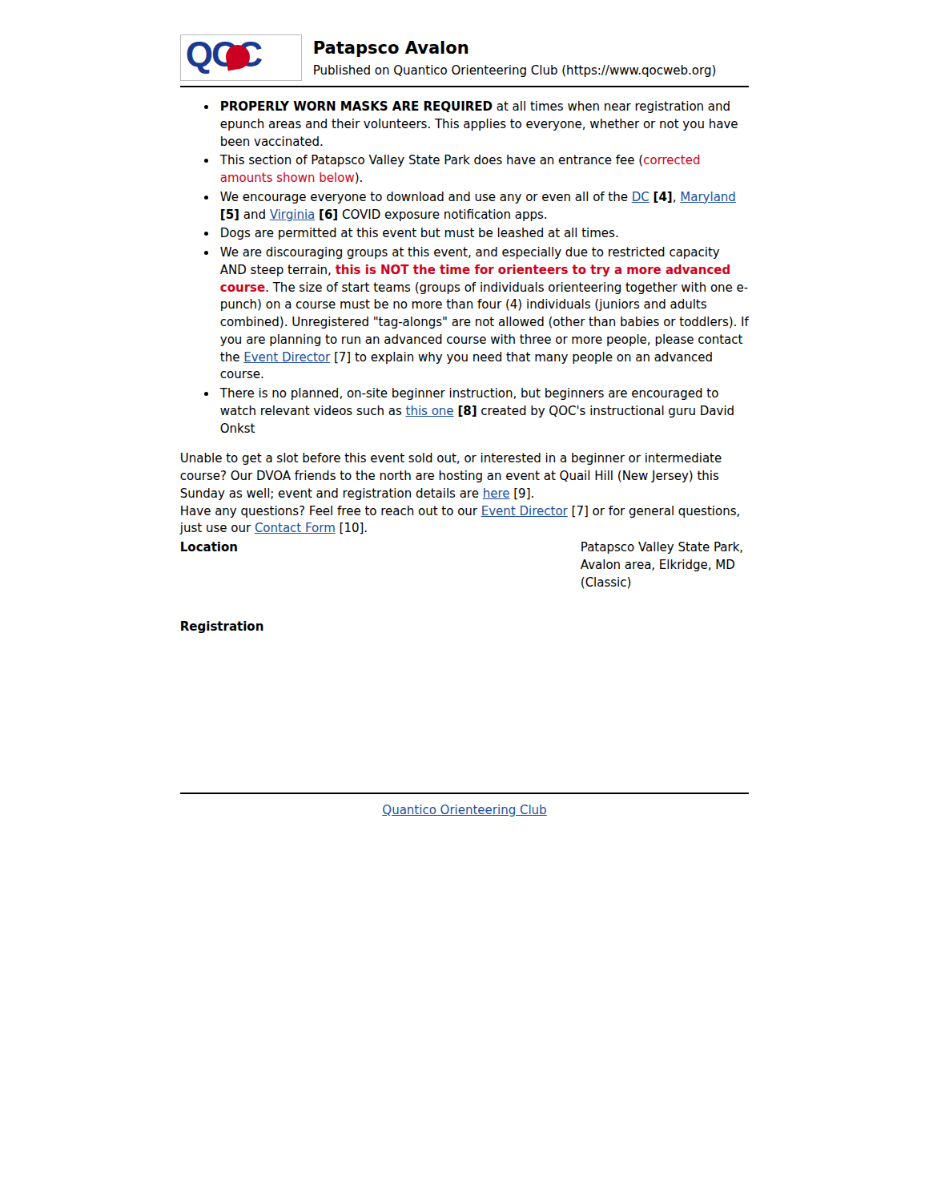QOC
Patapsco Avalon
Published on Quantico Orienteering Club (https://www.qocweb.org)
PROPERLY WORN MASKS ARE REQUIRED at all times when near registration and epunch areas and their volunteers. This applies to everyone, whether or not you have been vaccinated.
This section of Patapsco Valley State Park does have an entrance fee (corrected amounts shown below).
We encourage everyone to download and use any or even all of the DC [4], Maryland [5] and Virginia [6] COVID exposure notification apps.
Dogs are permitted at this event but must be leashed at all times.
We are discouraging groups at this event, and especially due to restricted capacity AND steep terrain, this is NOT the time for orienteers to try a more advanced course. The size of start teams (groups of individuals orienteering together with one e-punch) on a course must be no more than four (4) individuals (juniors and adults combined). Unregistered "tag-alongs" are not allowed (other than babies or toddlers). If you are planning to run an advanced course with three or more people, please contact the Event Director [7] to explain why you need that many people on an advanced course.
There is no planned, on-site beginner instruction, but beginners are encouraged to watch relevant videos such as this one [8] created by QOC's instructional guru David Onkst
Unable to get a slot before this event sold out, or interested in a beginner or intermediate course? Our DVOA friends to the north are hosting an event at Quail Hill (New Jersey) this Sunday as well; event and registration details are here [9].
Have any questions? Feel free to reach out to our Event Director [7] or for general questions, just use our Contact Form [10].
Location
Patapsco Valley State Park, Avalon area, Elkridge, MD (Classic)
Registration
Quantico Orienteering Club